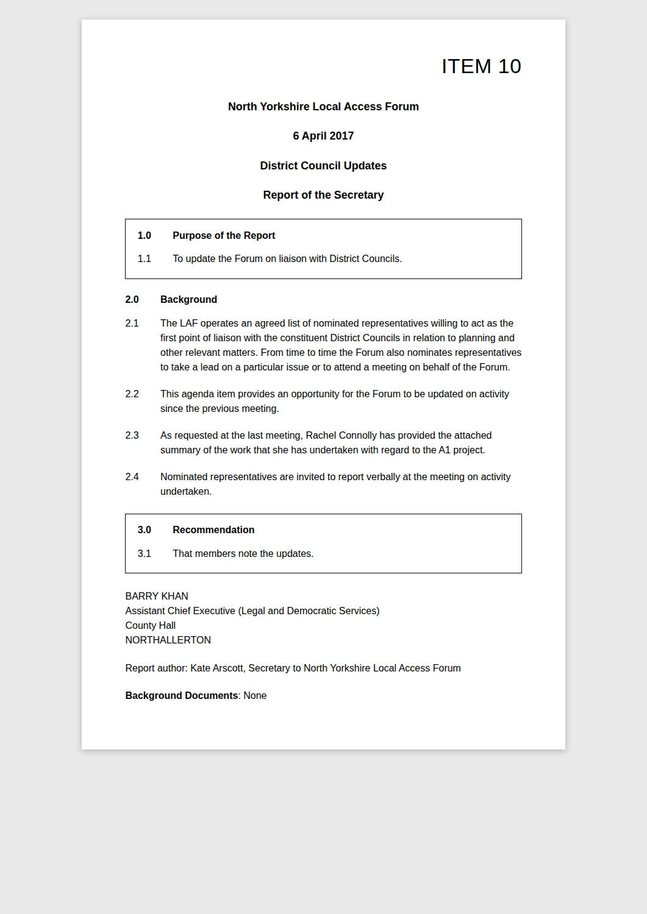ITEM 10
North Yorkshire Local Access Forum
6 April 2017
District Council Updates
Report of the Secretary
1.0 Purpose of the Report
1.1 To update the Forum on liaison with District Councils.
2.0 Background
2.1 The LAF operates an agreed list of nominated representatives willing to act as the first point of liaison with the constituent District Councils in relation to planning and other relevant matters. From time to time the Forum also nominates representatives to take a lead on a particular issue or to attend a meeting on behalf of the Forum.
2.2 This agenda item provides an opportunity for the Forum to be updated on activity since the previous meeting.
2.3 As requested at the last meeting, Rachel Connolly has provided the attached summary of the work that she has undertaken with regard to the A1 project.
2.4 Nominated representatives are invited to report verbally at the meeting on activity undertaken.
3.0 Recommendation
3.1 That members note the updates.
BARRY KHAN
Assistant Chief Executive (Legal and Democratic Services)
County Hall
NORTHALLERTON
Report author: Kate Arscott, Secretary to North Yorkshire Local Access Forum
Background Documents: None